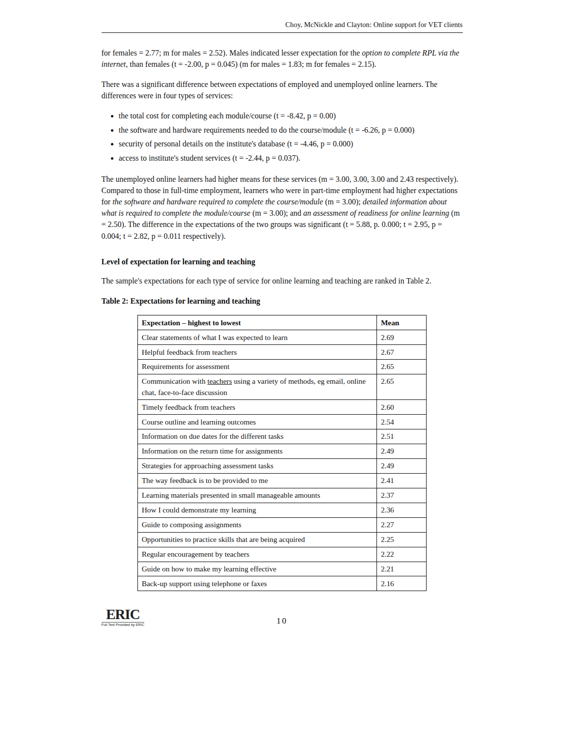Choy, McNickle and Clayton: Online support for VET clients
for females = 2.77; m for males = 2.52). Males indicated lesser expectation for the option to complete RPL via the internet, than females (t = -2.00, p = 0.045) (m for males = 1.83; m for females = 2.15).
There was a significant difference between expectations of employed and unemployed online learners. The differences were in four types of services:
the total cost for completing each module/course (t = -8.42, p = 0.00)
the software and hardware requirements needed to do the course/module (t = -6.26, p = 0.000)
security of personal details on the institute's database (t = -4.46, p = 0.000)
access to institute's student services (t = -2.44, p = 0.037).
The unemployed online learners had higher means for these services (m = 3.00, 3.00, 3.00 and 2.43 respectively). Compared to those in full-time employment, learners who were in part-time employment had higher expectations for the software and hardware required to complete the course/module (m = 3.00); detailed information about what is required to complete the module/course (m = 3.00); and an assessment of readiness for online learning (m = 2.50). The difference in the expectations of the two groups was significant (t = 5.88, p. 0.000; t = 2.95, p = 0.004; t = 2.82, p = 0.011 respectively).
Level of expectation for learning and teaching
The sample's expectations for each type of service for online learning and teaching are ranked in Table 2.
Table 2: Expectations for learning and teaching
| Expectation – highest to lowest | Mean |
| --- | --- |
| Clear statements of what I was expected to learn | 2.69 |
| Helpful feedback from teachers | 2.67 |
| Requirements for assessment | 2.65 |
| Communication with teachers using a variety of methods, eg email, online chat, face-to-face discussion | 2.65 |
| Timely feedback from teachers | 2.60 |
| Course outline and learning outcomes | 2.54 |
| Information on due dates for the different tasks | 2.51 |
| Information on the return time for assignments | 2.49 |
| Strategies for approaching assessment tasks | 2.49 |
| The way feedback is to be provided to me | 2.41 |
| Learning materials presented in small manageable amounts | 2.37 |
| How I could demonstrate my learning | 2.36 |
| Guide to composing assignments | 2.27 |
| Opportunities to practice skills that are being acquired | 2.25 |
| Regular encouragement by teachers | 2.22 |
| Guide on how to make my learning effective | 2.21 |
| Back-up support using telephone or faxes | 2.16 |
ERIC Full Text Provided by ERIC
10